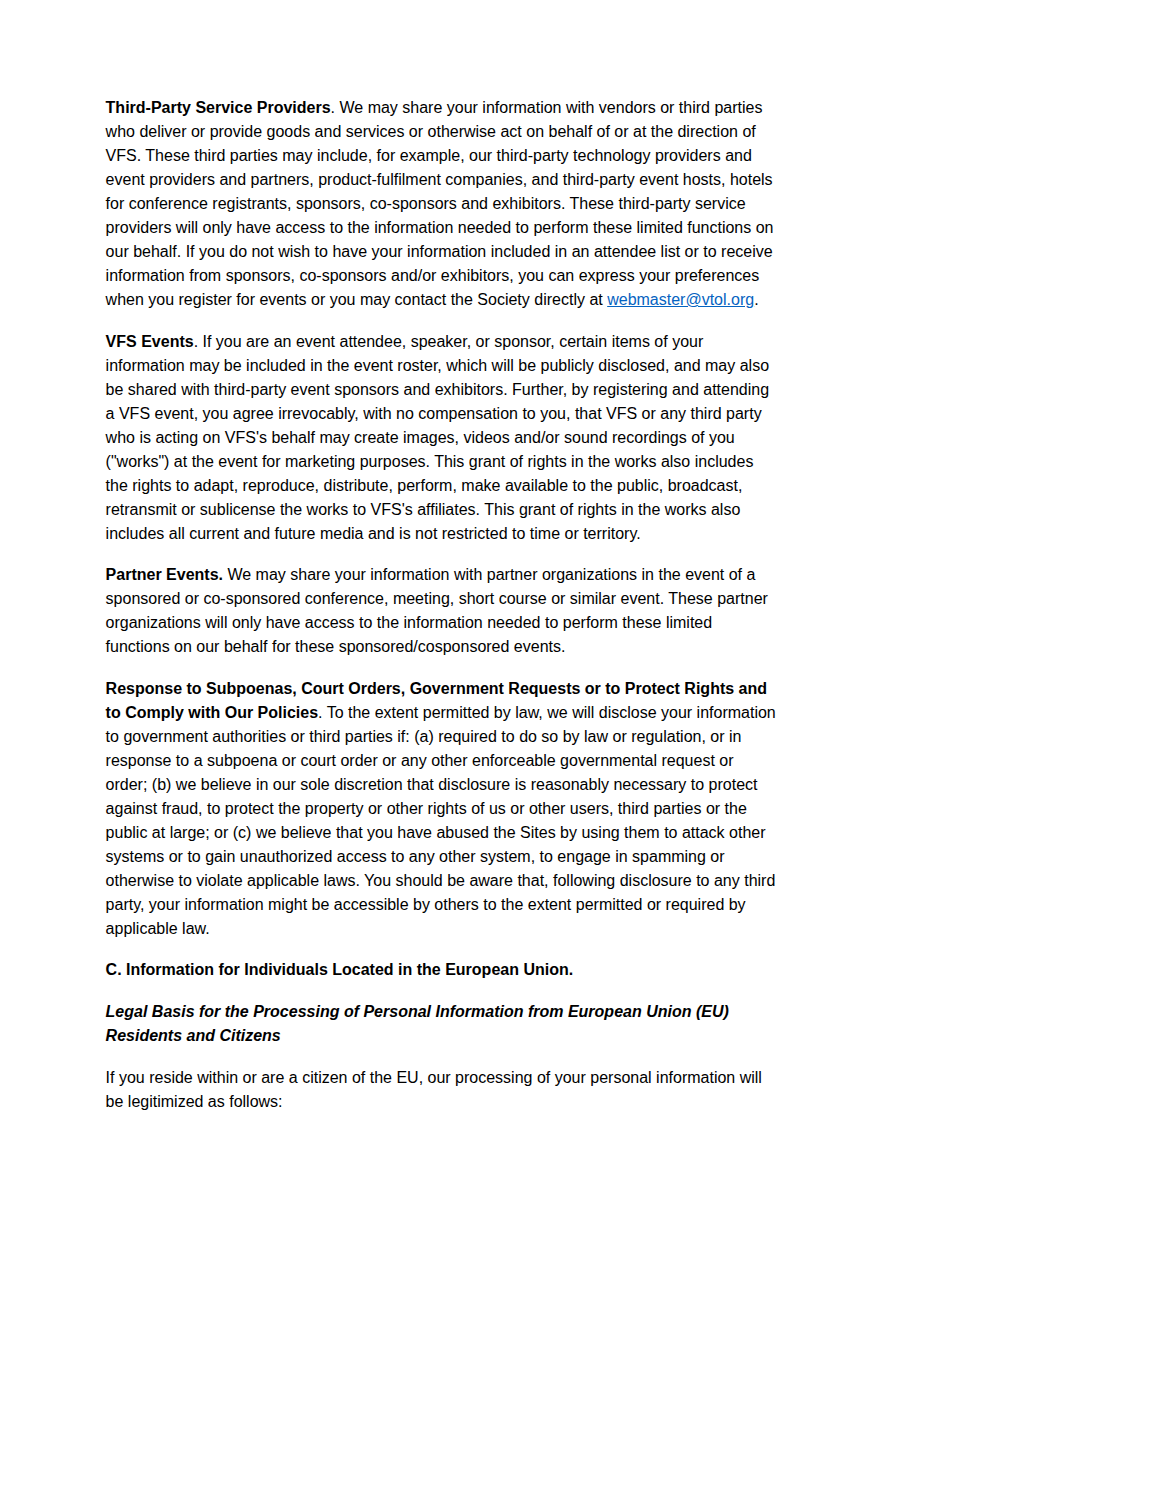Third-Party Service Providers. We may share your information with vendors or third parties who deliver or provide goods and services or otherwise act on behalf of or at the direction of VFS. These third parties may include, for example, our third-party technology providers and event providers and partners, product-fulfilment companies, and third-party event hosts, hotels for conference registrants, sponsors, co-sponsors and exhibitors. These third-party service providers will only have access to the information needed to perform these limited functions on our behalf. If you do not wish to have your information included in an attendee list or to receive information from sponsors, co-sponsors and/or exhibitors, you can express your preferences when you register for events or you may contact the Society directly at webmaster@vtol.org.
VFS Events. If you are an event attendee, speaker, or sponsor, certain items of your information may be included in the event roster, which will be publicly disclosed, and may also be shared with third-party event sponsors and exhibitors. Further, by registering and attending a VFS event, you agree irrevocably, with no compensation to you, that VFS or any third party who is acting on VFS's behalf may create images, videos and/or sound recordings of you ("works") at the event for marketing purposes. This grant of rights in the works also includes the rights to adapt, reproduce, distribute, perform, make available to the public, broadcast, retransmit or sublicense the works to VFS's affiliates. This grant of rights in the works also includes all current and future media and is not restricted to time or territory.
Partner Events. We may share your information with partner organizations in the event of a sponsored or co-sponsored conference, meeting, short course or similar event. These partner organizations will only have access to the information needed to perform these limited functions on our behalf for these sponsored/cosponsored events.
Response to Subpoenas, Court Orders, Government Requests or to Protect Rights and to Comply with Our Policies. To the extent permitted by law, we will disclose your information to government authorities or third parties if: (a) required to do so by law or regulation, or in response to a subpoena or court order or any other enforceable governmental request or order; (b) we believe in our sole discretion that disclosure is reasonably necessary to protect against fraud, to protect the property or other rights of us or other users, third parties or the public at large; or (c) we believe that you have abused the Sites by using them to attack other systems or to gain unauthorized access to any other system, to engage in spamming or otherwise to violate applicable laws. You should be aware that, following disclosure to any third party, your information might be accessible by others to the extent permitted or required by applicable law.
C. Information for Individuals Located in the European Union.
Legal Basis for the Processing of Personal Information from European Union (EU) Residents and Citizens
If you reside within or are a citizen of the EU, our processing of your personal information will be legitimized as follows: